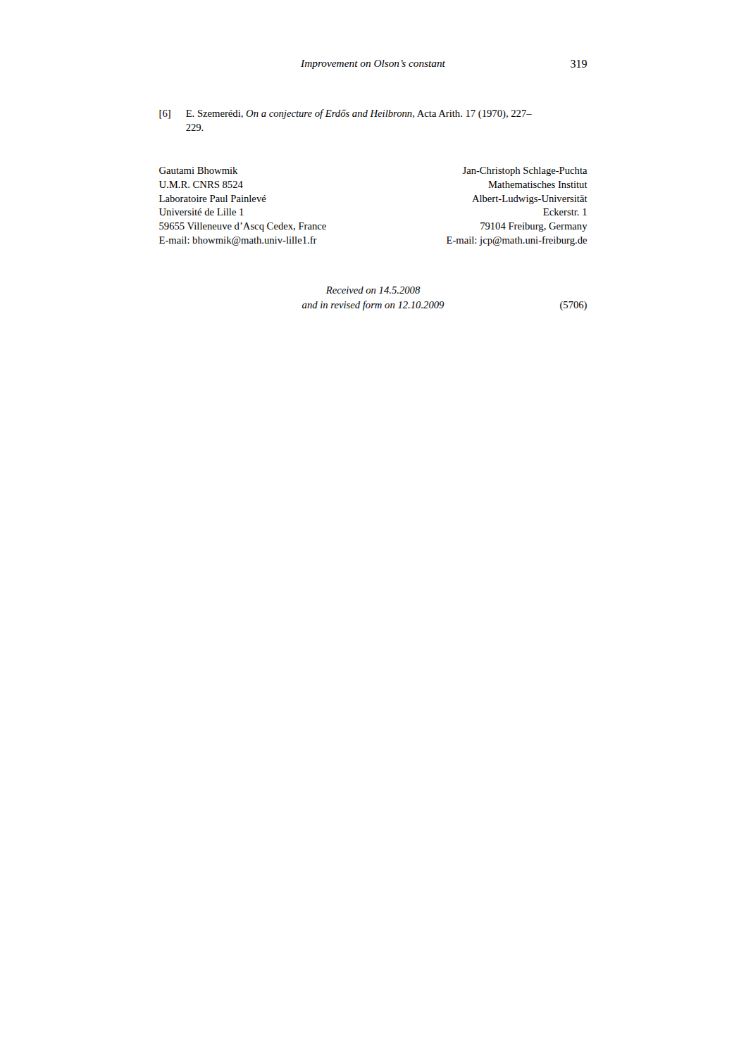Improvement on Olson’s constant 319
[6] E. Szemerédi, On a conjecture of Erdős and Heilbronn, Acta Arith. 17 (1970), 227–229.
Gautami Bhowmik
U.M.R. CNRS 8524
Laboratoire Paul Painlevé
Université de Lille 1
59655 Villeneuve d’Ascq Cedex, France
E-mail: bhowmik@math.univ-lille1.fr
Jan-Christoph Schlage-Puchta
Mathematisches Institut
Albert-Ludwigs-Universität
Eckerstr. 1
79104 Freiburg, Germany
E-mail: jcp@math.uni-freiburg.de
Received on 14.5.2008
and in revised form on 12.10.2009
(5706)